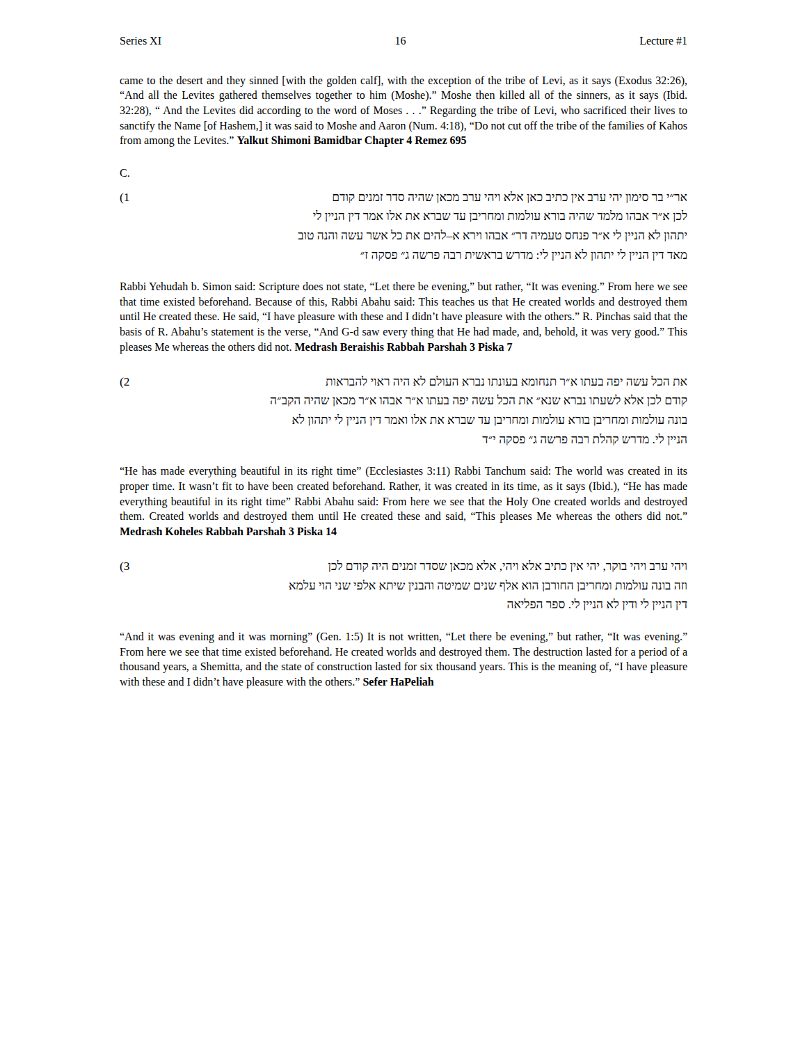Series XI 16 Lecture #1
came to the desert and they sinned [with the golden calf], with the exception of the tribe of Levi, as it says (Exodus 32:26), “And all the Levites gathered themselves together to him (Moshe).” Moshe then killed all of the sinners, as it says (Ibid. 32:28), “ And the Levites did according to the word of Moses . . .” Regarding the tribe of Levi, who sacrificed their lives to sanctify the Name [of Hashem,] it was said to Moshe and Aaron (Num. 4:18), “Do not cut off the tribe of the families of Kahos from among the Levites.” Yalkut Shimoni Bamidbar Chapter 4 Remez 695
C.
(1אר״י בר סימון יהי ערב אין כתיב כאן אלא ויהי ערב מכאן שהיה סדר זמנים קודם
לכן א״ר אבהו מלמד שהיה בורא עולמות ומחריבן עד שברא את אלו אמר דין הניין לי
יתהון לא הניין לי א״ר פנחס טעמיה דר״ אבהו וירא א–להים את כל אשר עשה והנה טוב
מאד דין הניין לי יתהון לא הניין לי: מדרש בראשית רבה פרשה ג״ פסקה ז״
Rabbi Yehudah b. Simon said: Scripture does not state, “Let there be evening,” but rather, “It was evening.” From here we see that time existed beforehand. Because of this, Rabbi Abahu said: This teaches us that He created worlds and destroyed them until He created these. He said, “I have pleasure with these and I didn’t have pleasure with the others.” R. Pinchas said that the basis of R. Abahu’s statement is the verse, “And G-d saw every thing that He had made, and, behold, it was very good.” This pleases Me whereas the others did not. Medrash Beraishis Rabbah Parshah 3 Piska 7
(2את הכל עשה יפה בעתו א״ר תנחומא בעונתו נברא העולם לא היה ראוי להבראות
קודם לכן אלא לשעתו נברא שנא״ את הכל עשה יפה בעתו א״ר אבהו א״ר מכאן שהיה הקב״ה
בונה עולמות ומחריבן בורא עולמות ומחריבן עד שברא את אלו ואמר דין הניין לי יתהון לא
הניין לי. מדרש קהלת רבה פרשה ג״ פסקה י״ד
“He has made everything beautiful in its right time” (Ecclesiastes 3:11) Rabbi Tanchum said: The world was created in its proper time. It wasn’t fit to have been created beforehand. Rather, it was created in its time, as it says (Ibid.), “He has made everything beautiful in its right time” Rabbi Abahu said: From here we see that the Holy One created worlds and destroyed them. Created worlds and destroyed them until He created these and said, “This pleases Me whereas the others did not.” Medrash Koheles Rabbah Parshah 3 Piska 14
(3ויהי ערב ויהי בוקר, יהי אין כתיב אלא ויהי, אלא מכאן שסדר זמנים היה קודם לכן
וזה בונה עולמות ומחריבן החורבן הוא אלף שנים שמיטה והבנין שיתא אלפי שני הוי עלמא
דין הניין לי ודין לא הניין לי. ספר הפליאה
“And it was evening and it was morning” (Gen. 1:5) It is not written, “Let there be evening,” but rather, “It was evening.” From here we see that time existed beforehand. He created worlds and destroyed them. The destruction lasted for a period of a thousand years, a Shemitta, and the state of construction lasted for six thousand years. This is the meaning of, “I have pleasure with these and I didn’t have pleasure with the others.” Sefer HaPeliah